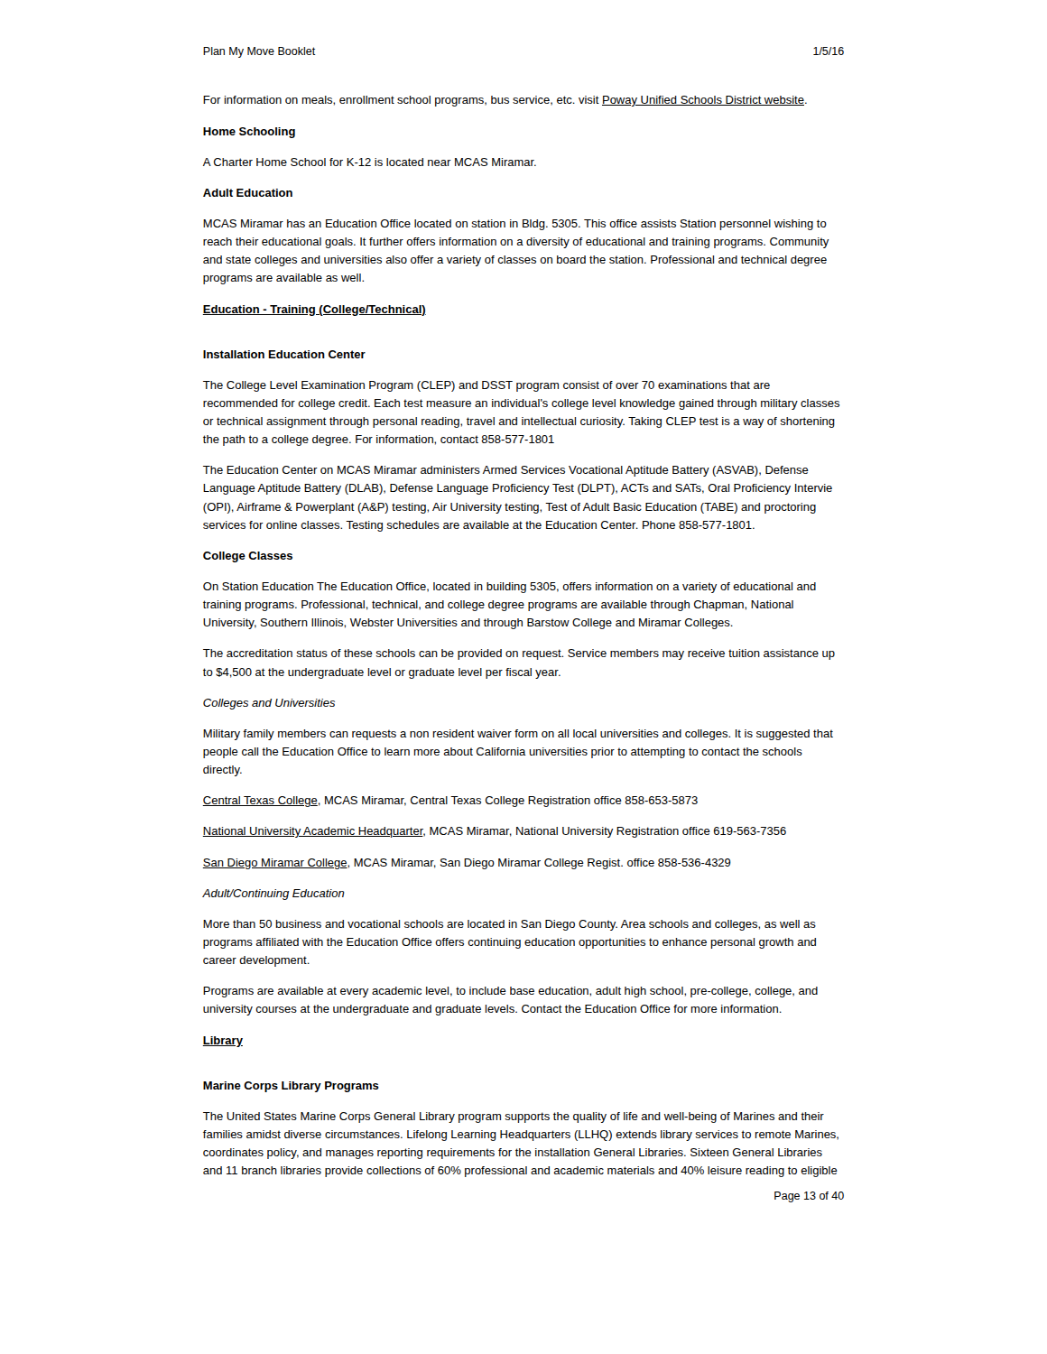Plan My Move Booklet 1/5/16
For information on meals, enrollment school programs, bus service, etc. visit Poway Unified Schools District website.
Home Schooling
A Charter Home School for K-12 is located near MCAS Miramar.
Adult Education
MCAS Miramar has an Education Office located on station in Bldg. 5305. This office assists Station personnel wishing to reach their educational goals. It further offers information on a diversity of educational and training programs. Community and state colleges and universities also offer a variety of classes on board the station. Professional and technical degree programs are available as well.
Education - Training (College/Technical)
Installation Education Center
The College Level Examination Program (CLEP) and DSST program consist of over 70 examinations that are recommended for college credit. Each test measure an individual's college level knowledge gained through military classes or technical assignment through personal reading, travel and intellectual curiosity. Taking CLEP test is a way of shortening the path to a college degree. For information, contact 858-577-1801
The Education Center on MCAS Miramar administers Armed Services Vocational Aptitude Battery (ASVAB), Defense Language Aptitude Battery (DLAB), Defense Language Proficiency Test (DLPT), ACTs and SATs, Oral Proficiency Intervie (OPI), Airframe & Powerplant (A&P) testing, Air University testing, Test of Adult Basic Education (TABE) and proctoring services for online classes. Testing schedules are available at the Education Center. Phone 858-577-1801.
College Classes
On Station Education The Education Office, located in building 5305, offers information on a variety of educational and training programs. Professional, technical, and college degree programs are available through Chapman, National University, Southern Illinois, Webster Universities and through Barstow College and Miramar Colleges.
The accreditation status of these schools can be provided on request. Service members may receive tuition assistance up to $4,500 at the undergraduate level or graduate level per fiscal year.
Colleges and Universities
Military family members can requests a non resident waiver form on all local universities and colleges. It is suggested that people call the Education Office to learn more about California universities prior to attempting to contact the schools directly.
Central Texas College, MCAS Miramar, Central Texas College Registration office 858-653-5873
National University Academic Headquarter, MCAS Miramar, National University Registration office 619-563-7356
San Diego Miramar College, MCAS Miramar, San Diego Miramar College Regist. office 858-536-4329
Adult/Continuing Education
More than 50 business and vocational schools are located in San Diego County. Area schools and colleges, as well as programs affiliated with the Education Office offers continuing education opportunities to enhance personal growth and career development.
Programs are available at every academic level, to include base education, adult high school, pre-college, college, and university courses at the undergraduate and graduate levels. Contact the Education Office for more information.
Library
Marine Corps Library Programs
The United States Marine Corps General Library program supports the quality of life and well-being of Marines and their families amidst diverse circumstances. Lifelong Learning Headquarters (LLHQ) extends library services to remote Marines, coordinates policy, and manages reporting requirements for the installation General Libraries. Sixteen General Libraries and 11 branch libraries provide collections of 60% professional and academic materials and 40% leisure reading to eligible
Page 13 of 40